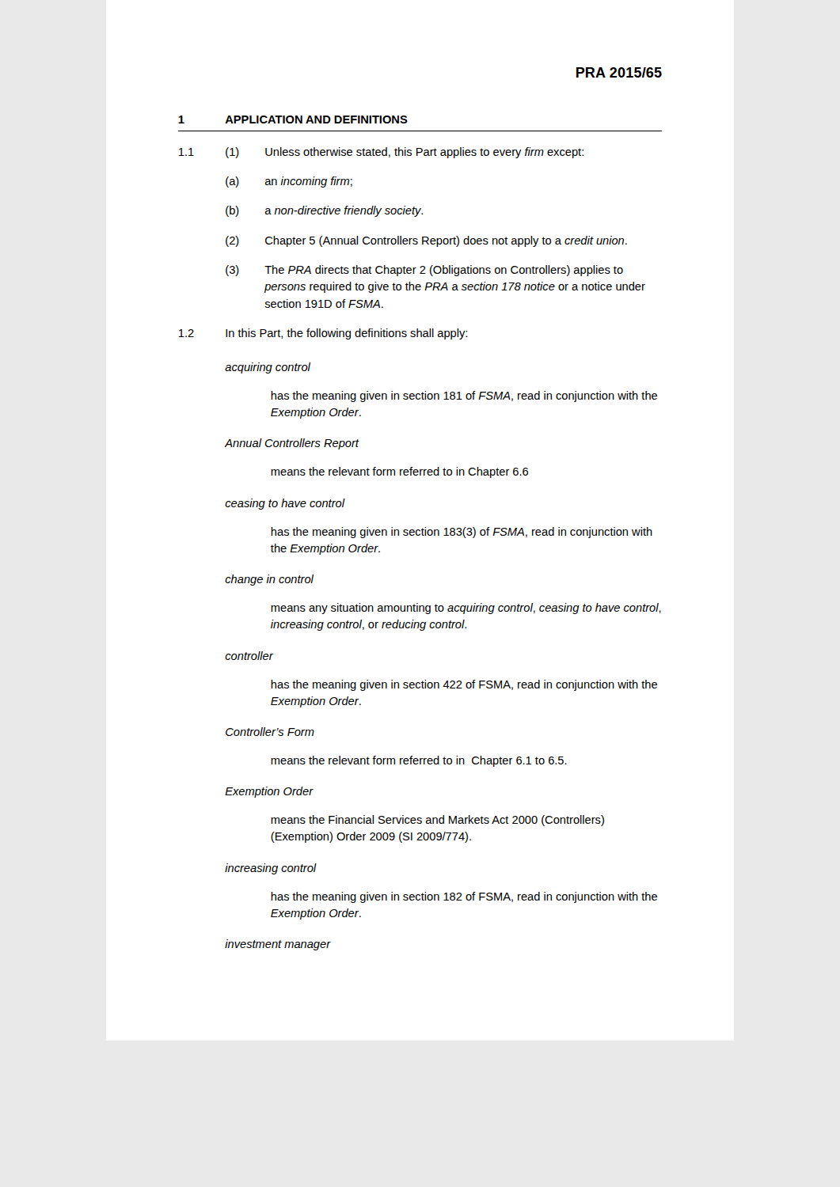PRA 2015/65
1 APPLICATION AND DEFINITIONS
1.1 (1) Unless otherwise stated, this Part applies to every firm except:
(a) an incoming firm;
(b) a non-directive friendly society.
(2) Chapter 5 (Annual Controllers Report) does not apply to a credit union.
(3) The PRA directs that Chapter 2 (Obligations on Controllers) applies to persons required to give to the PRA a section 178 notice or a notice under section 191D of FSMA.
1.2 In this Part, the following definitions shall apply:
acquiring control
has the meaning given in section 181 of FSMA, read in conjunction with the Exemption Order.
Annual Controllers Report
means the relevant form referred to in Chapter 6.6
ceasing to have control
has the meaning given in section 183(3) of FSMA, read in conjunction with the Exemption Order.
change in control
means any situation amounting to acquiring control, ceasing to have control, increasing control, or reducing control.
controller
has the meaning given in section 422 of FSMA, read in conjunction with the Exemption Order.
Controller’s Form
means the relevant form referred to in Chapter 6.1 to 6.5.
Exemption Order
means the Financial Services and Markets Act 2000 (Controllers) (Exemption) Order 2009 (SI 2009/774).
increasing control
has the meaning given in section 182 of FSMA, read in conjunction with the Exemption Order.
investment manager